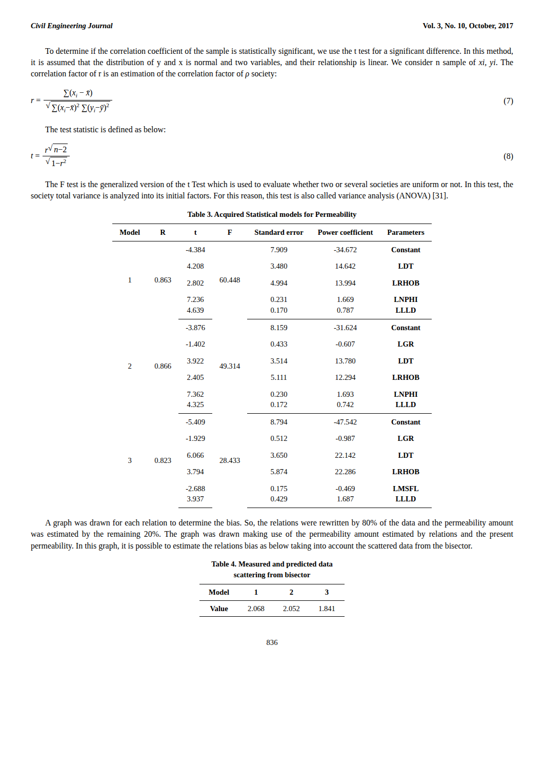Civil Engineering Journal
Vol. 3, No. 10, October, 2017
To determine if the correlation coefficient of the sample is statistically significant, we use the t test for a significant difference. In this method, it is assumed that the distribution of y and x is normal and two variables, and their relationship is linear. We consider n sample of xi, yi. The correlation factor of r is an estimation of the correlation factor of ρ society:
r = ∑(xi − x̄) ∑(xi−x̄)2 ∑(yi−ȳ)2
(7)
The test statistic is defined as below:
t = rn−2 1−r2
(8)
The F test is the generalized version of the t Test which is used to evaluate whether two or several societies are uniform or not. In this test, the society total variance is analyzed into its initial factors. For this reason, this test is also called variance analysis (ANOVA) [31].
Table 3. Acquired Statistical models for Permeability
| Model | R | t | F | Standard error | Power coefficient | Parameters |
| --- | --- | --- | --- | --- | --- | --- |
| 1 | 0.863 | -4.384 | 60.448 | 7.909 | -34.672 | Constant |
| 4.208 | 3.480 | 14.642 | LDT |
| 2.802 | 4.994 | 13.994 | LRHOB |
| 7.236 4.639 | 0.231 0.170 | 1.669 0.787 | LNPHI LLLD |
| 2 | 0.866 | -3.876 | 49.314 | 8.159 | -31.624 | Constant |
| -1.402 | 0.433 | -0.607 | LGR |
| 3.922 | 3.514 | 13.780 | LDT |
| 2.405 | 5.111 | 12.294 | LRHOB |
| 7.362 4.325 | 0.230 0.172 | 1.693 0.742 | LNPHI LLLD |
| 3 | 0.823 | -5.409 | 28.433 | 8.794 | -47.542 | Constant |
| -1.929 | 0.512 | -0.987 | LGR |
| 6.066 | 3.650 | 22.142 | LDT |
| 3.794 | 5.874 | 22.286 | LRHOB |
| -2.688 3.937 | 0.175 0.429 | -0.469 1.687 | LMSFL LLLD |
A graph was drawn for each relation to determine the bias. So, the relations were rewritten by 80% of the data and the permeability amount was estimated by the remaining 20%. The graph was drawn making use of the permeability amount estimated by relations and the present permeability. In this graph, it is possible to estimate the relations bias as below taking into account the scattered data from the bisector.
Table 4. Measured and predicted data scattering from bisector
| Model | 1 | 2 | 3 |
| --- | --- | --- | --- |
| Value | 2.068 | 2.052 | 1.841 |
836